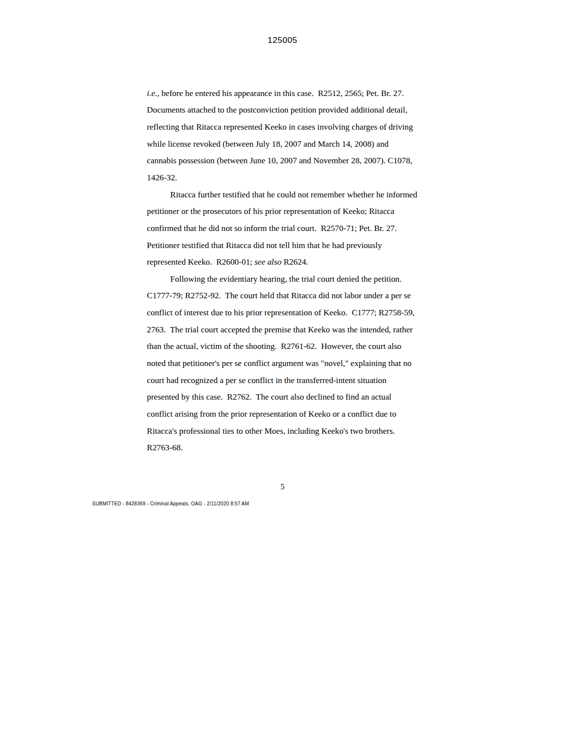125005
i.e., before he entered his appearance in this case. R2512, 2565; Pet. Br. 27. Documents attached to the postconviction petition provided additional detail, reflecting that Ritacca represented Keeko in cases involving charges of driving while license revoked (between July 18, 2007 and March 14, 2008) and cannabis possession (between June 10, 2007 and November 28, 2007). C1078, 1426-32.
Ritacca further testified that he could not remember whether he informed petitioner or the prosecutors of his prior representation of Keeko; Ritacca confirmed that he did not so inform the trial court. R2570-71; Pet. Br. 27. Petitioner testified that Ritacca did not tell him that he had previously represented Keeko. R2600-01; see also R2624.
Following the evidentiary hearing, the trial court denied the petition. C1777-79; R2752-92. The court held that Ritacca did not labor under a per se conflict of interest due to his prior representation of Keeko. C1777; R2758-59, 2763. The trial court accepted the premise that Keeko was the intended, rather than the actual, victim of the shooting. R2761-62. However, the court also noted that petitioner's per se conflict argument was "novel," explaining that no court had recognized a per se conflict in the transferred-intent situation presented by this case. R2762. The court also declined to find an actual conflict arising from the prior representation of Keeko or a conflict due to Ritacca's professional ties to other Moes, including Keeko's two brothers. R2763-68.
5
SUBMITTED - 8428369 - Criminal Appeals, OAG - 2/11/2020 8:57 AM